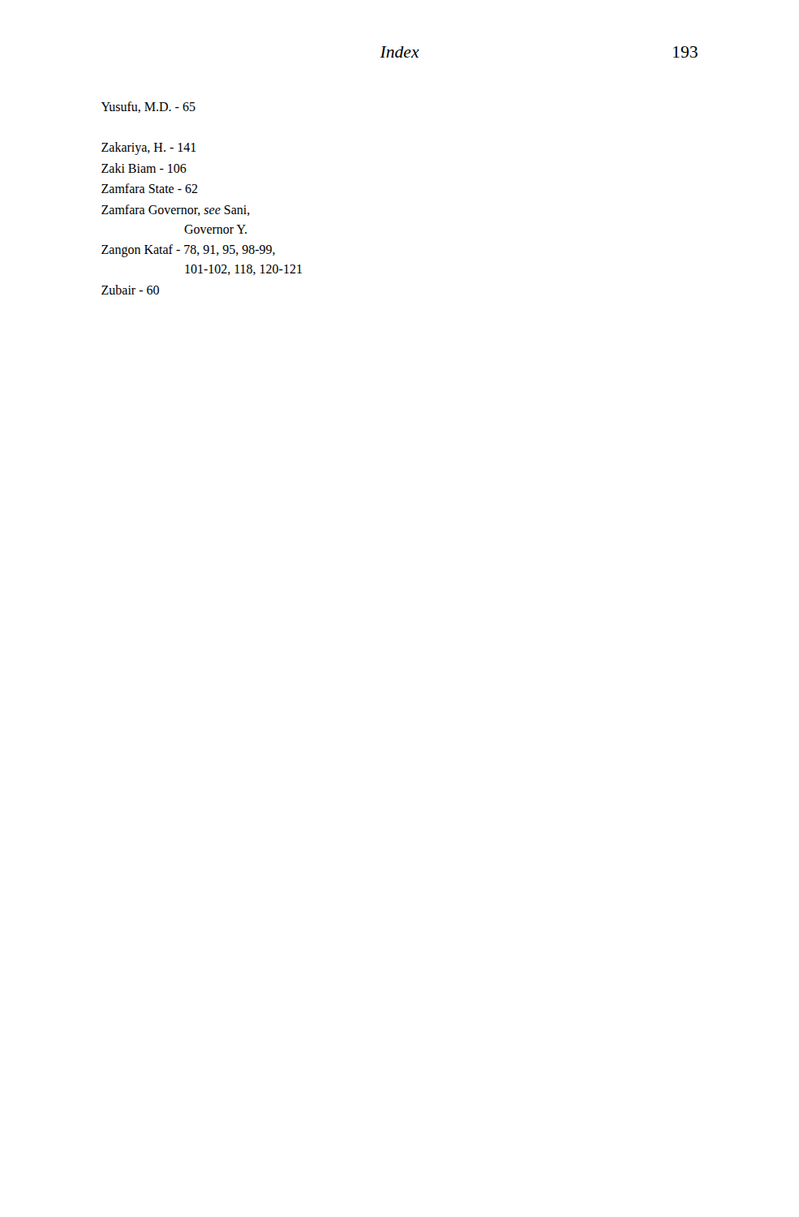Index
193
Yusufu, M.D. - 65
Zakariya, H. - 141
Zaki Biam - 106
Zamfara State - 62
Zamfara Governor, see Sani,Governor Y.
Zangon Kataf - 78, 91, 95, 98-99,101-102, 118, 120-121
Zubair - 60